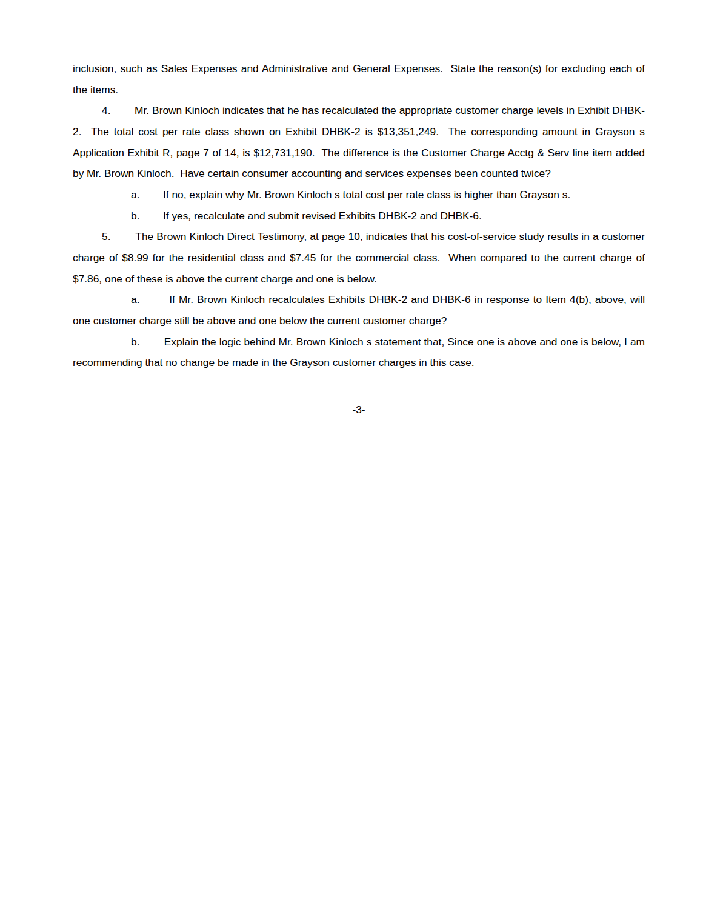inclusion, such as Sales Expenses and Administrative and General Expenses. State the reason(s) for excluding each of the items.
4. Mr. Brown Kinloch indicates that he has recalculated the appropriate customer charge levels in Exhibit DHBK-2. The total cost per rate class shown on Exhibit DHBK-2 is $13,351,249. The corresponding amount in Grayson s Application Exhibit R, page 7 of 14, is $12,731,190. The difference is the Customer Charge Acctg & Serv line item added by Mr. Brown Kinloch. Have certain consumer accounting and services expenses been counted twice?
a. If no, explain why Mr. Brown Kinloch s total cost per rate class is higher than Grayson s.
b. If yes, recalculate and submit revised Exhibits DHBK-2 and DHBK-6.
5. The Brown Kinloch Direct Testimony, at page 10, indicates that his cost-of-service study results in a customer charge of $8.99 for the residential class and $7.45 for the commercial class. When compared to the current charge of $7.86, one of these is above the current charge and one is below.
a. If Mr. Brown Kinloch recalculates Exhibits DHBK-2 and DHBK-6 in response to Item 4(b), above, will one customer charge still be above and one below the current customer charge?
b. Explain the logic behind Mr. Brown Kinloch s statement that, Since one is above and one is below, I am recommending that no change be made in the Grayson customer charges in this case.
-3-